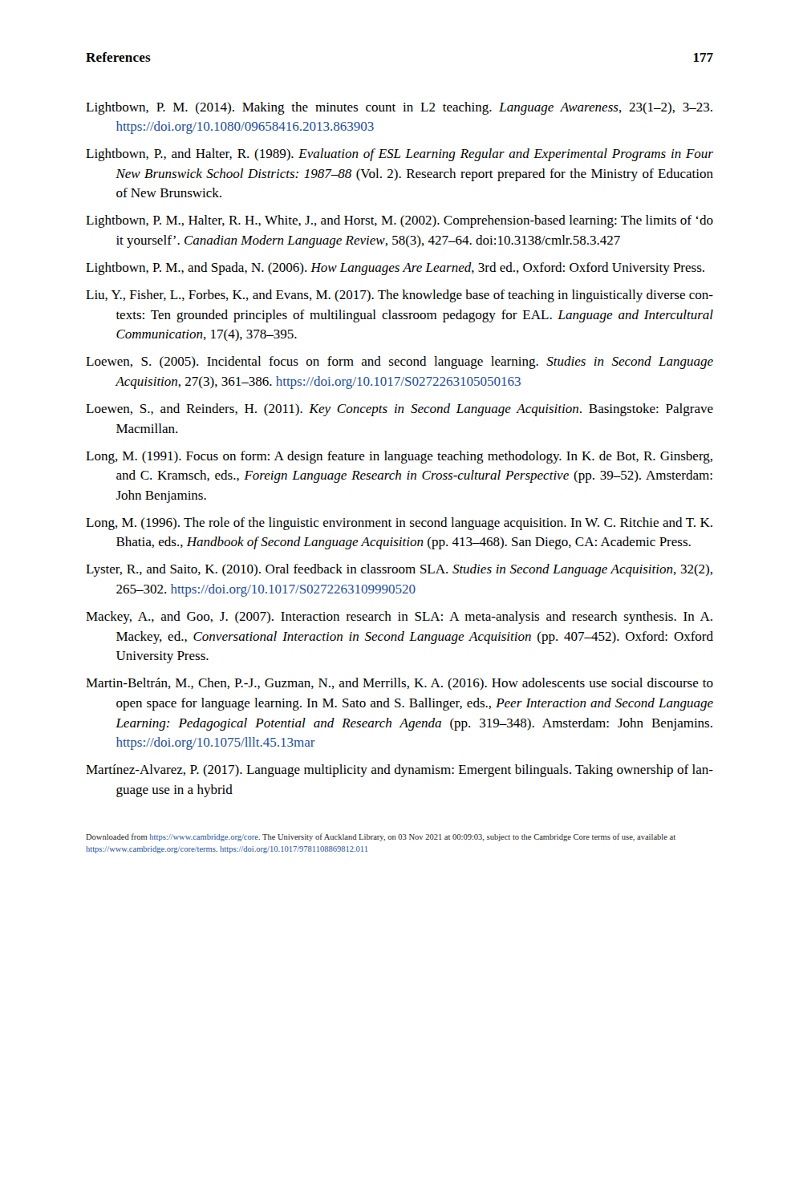References 177
Lightbown, P. M. (2014). Making the minutes count in L2 teaching. Language Awareness, 23(1–2), 3–23. https://doi.org/10.1080/09658416.2013.863903
Lightbown, P., and Halter, R. (1989). Evaluation of ESL Learning Regular and Experimental Programs in Four New Brunswick School Districts: 1987–88 (Vol. 2). Research report prepared for the Ministry of Education of New Brunswick.
Lightbown, P. M., Halter, R. H., White, J., and Horst, M. (2002). Comprehension-based learning: The limits of ‘do it yourself’. Canadian Modern Language Review, 58(3), 427–64. doi:10.3138/cmlr.58.3.427
Lightbown, P. M., and Spada, N. (2006). How Languages Are Learned, 3rd ed., Oxford: Oxford University Press.
Liu, Y., Fisher, L., Forbes, K., and Evans, M. (2017). The knowledge base of teaching in linguistically diverse contexts: Ten grounded principles of multilingual classroom pedagogy for EAL. Language and Intercultural Communication, 17(4), 378–395.
Loewen, S. (2005). Incidental focus on form and second language learning. Studies in Second Language Acquisition, 27(3), 361–386. https://doi.org/10.1017/S0272263105050163
Loewen, S., and Reinders, H. (2011). Key Concepts in Second Language Acquisition. Basingstoke: Palgrave Macmillan.
Long, M. (1991). Focus on form: A design feature in language teaching methodology. In K. de Bot, R. Ginsberg, and C. Kramsch, eds., Foreign Language Research in Cross-cultural Perspective (pp. 39–52). Amsterdam: John Benjamins.
Long, M. (1996). The role of the linguistic environment in second language acquisition. In W. C. Ritchie and T. K. Bhatia, eds., Handbook of Second Language Acquisition (pp. 413–468). San Diego, CA: Academic Press.
Lyster, R., and Saito, K. (2010). Oral feedback in classroom SLA. Studies in Second Language Acquisition, 32(2), 265–302. https://doi.org/10.1017/S0272263109990520
Mackey, A., and Goo, J. (2007). Interaction research in SLA: A meta-analysis and research synthesis. In A. Mackey, ed., Conversational Interaction in Second Language Acquisition (pp. 407–452). Oxford: Oxford University Press.
Martin-Beltrán, M., Chen, P.-J., Guzman, N., and Merrills, K. A. (2016). How adolescents use social discourse to open space for language learning. In M. Sato and S. Ballinger, eds., Peer Interaction and Second Language Learning: Pedagogical Potential and Research Agenda (pp. 319–348). Amsterdam: John Benjamins. https://doi.org/10.1075/lllt.45.13mar
Martínez-Alvarez, P. (2017). Language multiplicity and dynamism: Emergent bilinguals. Taking ownership of language use in a hybrid
Downloaded from https://www.cambridge.org/core. The University of Auckland Library, on 03 Nov 2021 at 00:09:03, subject to the Cambridge Core terms of use, available at https://www.cambridge.org/core/terms. https://doi.org/10.1017/9781108869812.011